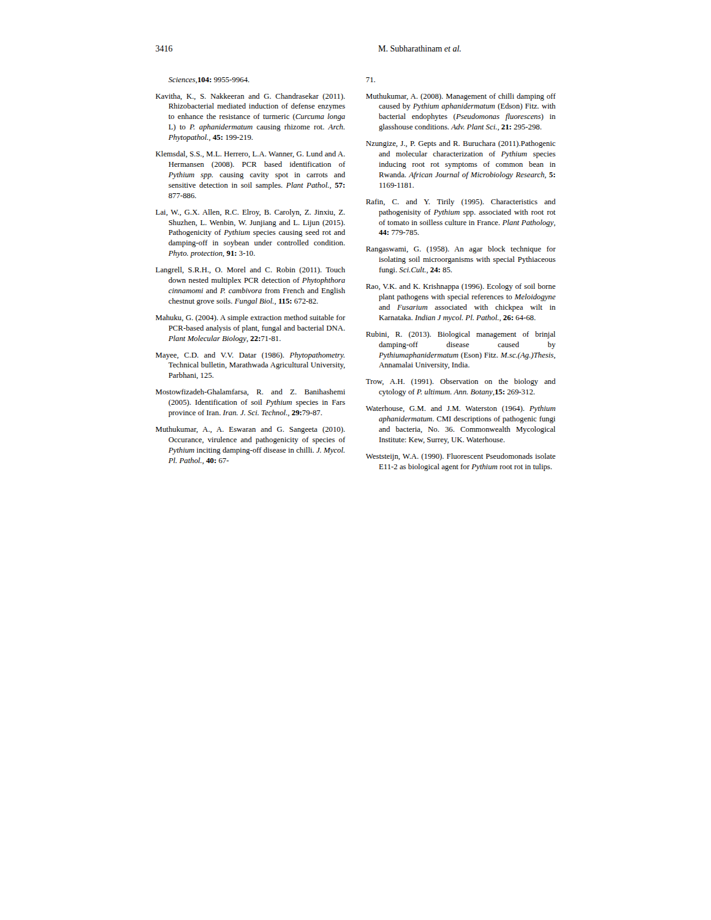3416
M. Subharathinam et al.
Sciences,104: 9955-9964.
Kavitha, K., S. Nakkeeran and G. Chandrasekar (2011). Rhizobacterial mediated induction of defense enzymes to enhance the resistance of turmeric (Curcuma longa L) to P. aphanidermatum causing rhizome rot. Arch. Phytopathol., 45: 199-219.
Klemsdal, S.S., M.L. Herrero, L.A. Wanner, G. Lund and A. Hermansen (2008). PCR based identification of Pythium spp. causing cavity spot in carrots and sensitive detection in soil samples. Plant Pathol., 57: 877-886.
Lai, W., G.X. Allen, R.C. Elroy, B. Carolyn, Z. Jinxiu, Z. Shuzhen, L. Wenbin, W. Junjiang and L. Lijun (2015). Pathogenicity of Pythium species causing seed rot and damping-off in soybean under controlled condition. Phyto. protection, 91: 3-10.
Langrell, S.R.H., O. Morel and C. Robin (2011). Touch down nested multiplex PCR detection of Phytophthora cinnamomi and P. cambivora from French and English chestnut grove soils. Fungal Biol., 115: 672-82.
Mahuku, G. (2004). A simple extraction method suitable for PCR-based analysis of plant, fungal and bacterial DNA. Plant Molecular Biology, 22: 71-81.
Mayee, C.D. and V.V. Datar (1986). Phytopathometry. Technical bulletin, Marathwada Agricultural University, Parbhani, 125.
Mostowfizadeh-Ghalamfarsa, R. and Z. Banihashemi (2005). Identification of soil Pythium species in Fars province of Iran. Iran. J. Sci. Technol., 29: 79-87.
Muthukumar, A., A. Eswaran and G. Sangeeta (2010). Occurance, virulence and pathogenicity of species of Pythium inciting damping-off disease in chilli. J. Mycol. Pl. Pathol., 40: 67-
71.
Muthukumar, A. (2008). Management of chilli damping off caused by Pythium aphanidermatum (Edson) Fitz. with bacterial endophytes (Pseudomonas fluorescens) in glasshouse conditions. Adv. Plant Sci., 21: 295-298.
Nzungize, J., P. Gepts and R. Buruchara (2011).Pathogenic and molecular characterization of Pythium species inducing root rot symptoms of common bean in Rwanda. African Journal of Microbiology Research, 5: 1169-1181.
Rafin, C. and Y. Tirily (1995). Characteristics and pathogenisity of Pythium spp. associated with root rot of tomato in soilless culture in France. Plant Pathology, 44: 779-785.
Rangaswami, G. (1958). An agar block technique for isolating soil microorganisms with special Pythiaceous fungi. Sci.Cult., 24: 85.
Rao, V.K. and K. Krishnappa (1996). Ecology of soil borne plant pathogens with special references to Meloidogyne and Fusarium associated with chickpea wilt in Karnataka. Indian J mycol. Pl. Pathol., 26: 64-68.
Rubini, R. (2013). Biological management of brinjal damping-off disease caused by Pythiumaphanidermatum (Eson) Fitz. M.sc.(Ag.)Thesis, Annamalai University, India.
Trow, A.H. (1991). Observation on the biology and cytology of P. ultimum. Ann. Botany,15: 269-312.
Waterhouse, G.M. and J.M. Waterston (1964). Pythium aphanidermatum. CMI descriptions of pathogenic fungi and bacteria, No. 36. Commonwealth Mycological Institute: Kew, Surrey, UK. Waterhouse.
Weststeijn, W.A. (1990). Fluorescent Pseudomonads isolate E11-2 as biological agent for Pythium root rot in tulips.